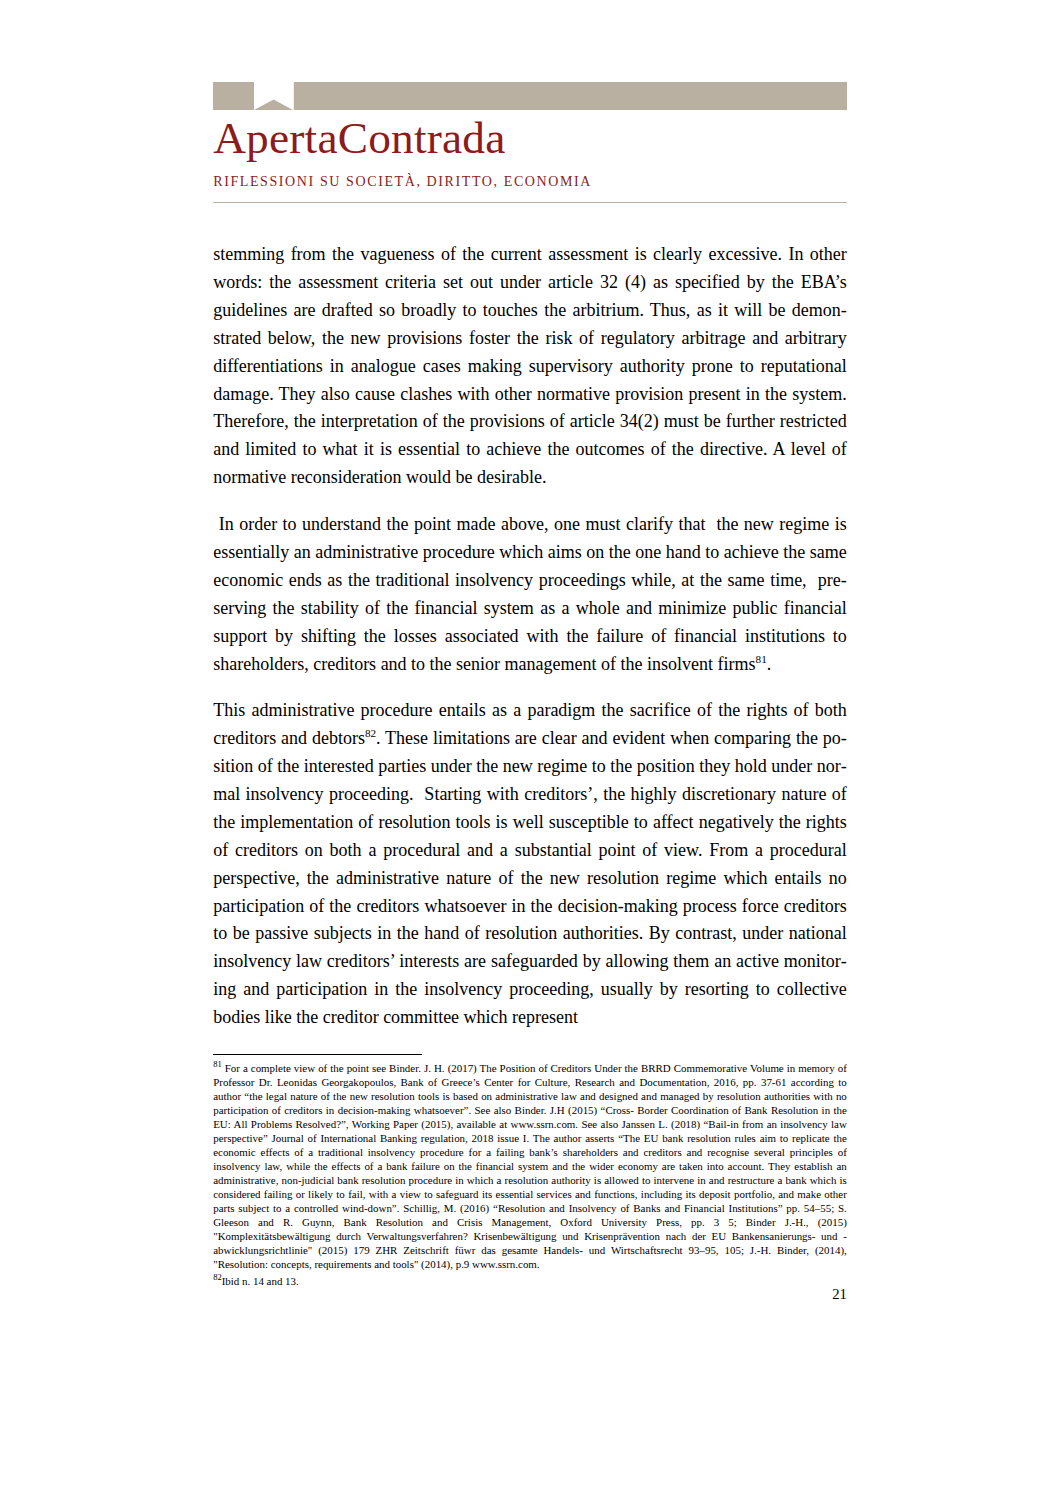Aperta Contrada
Riflessioni su società, diritto, economia
stemming from the vagueness of the current assessment is clearly excessive. In other words: the assessment criteria set out under article 32 (4) as specified by the EBA’s guidelines are drafted so broadly to touches the arbitrium. Thus, as it will be demonstrated below, the new provisions foster the risk of regulatory arbitrage and arbitrary differentiations in analogue cases making supervisory authority prone to reputational damage. They also cause clashes with other normative provision present in the system. Therefore, the interpretation of the provisions of article 34(2) must be further restricted and limited to what it is essential to achieve the outcomes of the directive. A level of normative reconsideration would be desirable.
In order to understand the point made above, one must clarify that the new regime is essentially an administrative procedure which aims on the one hand to achieve the same economic ends as the traditional insolvency proceedings while, at the same time, preserving the stability of the financial system as a whole and minimize public financial support by shifting the losses associated with the failure of financial institutions to shareholders, creditors and to the senior management of the insolvent firms81.
This administrative procedure entails as a paradigm the sacrifice of the rights of both creditors and debtors82. These limitations are clear and evident when comparing the position of the interested parties under the new regime to the position they hold under normal insolvency proceeding. Starting with creditors’, the highly discretionary nature of the implementation of resolution tools is well susceptible to affect negatively the rights of creditors on both a procedural and a substantial point of view. From a procedural perspective, the administrative nature of the new resolution regime which entails no participation of the creditors whatsoever in the decision-making process force creditors to be passive subjects in the hand of resolution authorities. By contrast, under national insolvency law creditors’ interests are safeguarded by allowing them an active monitoring and participation in the insolvency proceeding, usually by resorting to collective bodies like the creditor committee which represent
81 For a complete view of the point see Binder. J. H. (2017) The Position of Creditors Under the BRRD Commemorative Volume in memory of Professor Dr. Leonidas Georgakopoulos, Bank of Greece’s Center for Culture, Research and Documentation, 2016, pp. 37-61 according to author “the legal nature of the new resolution tools is based on administrative law and designed and managed by resolution authorities with no participation of creditors in decision-making whatsoever”. See also Binder. J.H (2015) “Cross- Border Coordination of Bank Resolution in the EU: All Problems Resolved?”, Working Paper (2015), available at www.ssrn.com. See also Janssen L. (2018) “Bail-in from an insolvency law perspective” Journal of International Banking regulation, 2018 issue I. The author asserts “The EU bank resolution rules aim to replicate the economic effects of a traditional insolvency procedure for a failing bank’s shareholders and creditors and recognise several principles of insolvency law, while the effects of a bank failure on the financial system and the wider economy are taken into account. They establish an administrative, non-judicial bank resolution procedure in which a resolution authority is allowed to intervene in and restructure a bank which is considered failing or likely to fail, with a view to safeguard its essential services and functions, including its deposit portfolio, and make other parts subject to a controlled wind-down”. Schillig, M. (2016) “Resolution and Insolvency of Banks and Financial Institutions” pp. 54–55; S. Gleeson and R. Guynn, Bank Resolution and Crisis Management, Oxford University Press, pp. 3 5; Binder J.-H., (2015) "Komplexitätsbewältigung durch Verwaltungsverfahren? Krisenbewältigung und Krisenprävention nach der EU Bankensanierungs- und -abwicklungsrichtlinie" (2015) 179 ZHR Zeitschrift füwr das gesamte Handels- und Wirtschaftsrecht 93–95, 105; J.-H. Binder, (2014), "Resolution: concepts, requirements and tools" (2014), p.9 www.ssrn.com.
82Ibid n. 14 and 13.
21